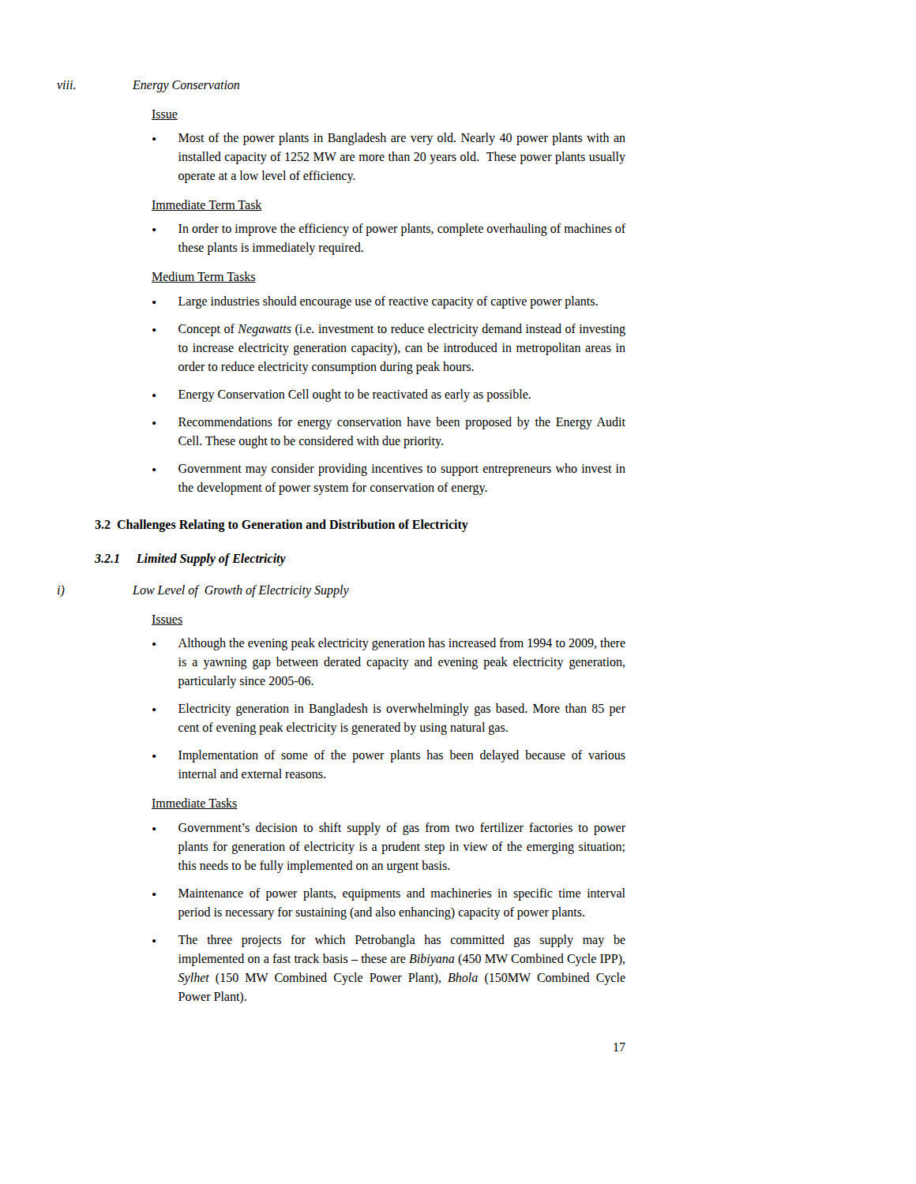viii. Energy Conservation
Issue
Most of the power plants in Bangladesh are very old. Nearly 40 power plants with an installed capacity of 1252 MW are more than 20 years old. These power plants usually operate at a low level of efficiency.
Immediate Term Task
In order to improve the efficiency of power plants, complete overhauling of machines of these plants is immediately required.
Medium Term Tasks
Large industries should encourage use of reactive capacity of captive power plants.
Concept of Negawatts (i.e. investment to reduce electricity demand instead of investing to increase electricity generation capacity), can be introduced in metropolitan areas in order to reduce electricity consumption during peak hours.
Energy Conservation Cell ought to be reactivated as early as possible.
Recommendations for energy conservation have been proposed by the Energy Audit Cell. These ought to be considered with due priority.
Government may consider providing incentives to support entrepreneurs who invest in the development of power system for conservation of energy.
3.2 Challenges Relating to Generation and Distribution of Electricity
3.2.1 Limited Supply of Electricity
i) Low Level of Growth of Electricity Supply
Issues
Although the evening peak electricity generation has increased from 1994 to 2009, there is a yawning gap between derated capacity and evening peak electricity generation, particularly since 2005-06.
Electricity generation in Bangladesh is overwhelmingly gas based. More than 85 per cent of evening peak electricity is generated by using natural gas.
Implementation of some of the power plants has been delayed because of various internal and external reasons.
Immediate Tasks
Government’s decision to shift supply of gas from two fertilizer factories to power plants for generation of electricity is a prudent step in view of the emerging situation; this needs to be fully implemented on an urgent basis.
Maintenance of power plants, equipments and machineries in specific time interval period is necessary for sustaining (and also enhancing) capacity of power plants.
The three projects for which Petrobangla has committed gas supply may be implemented on a fast track basis – these are Bibiyana (450 MW Combined Cycle IPP), Sylhet (150 MW Combined Cycle Power Plant), Bhola (150MW Combined Cycle Power Plant).
17